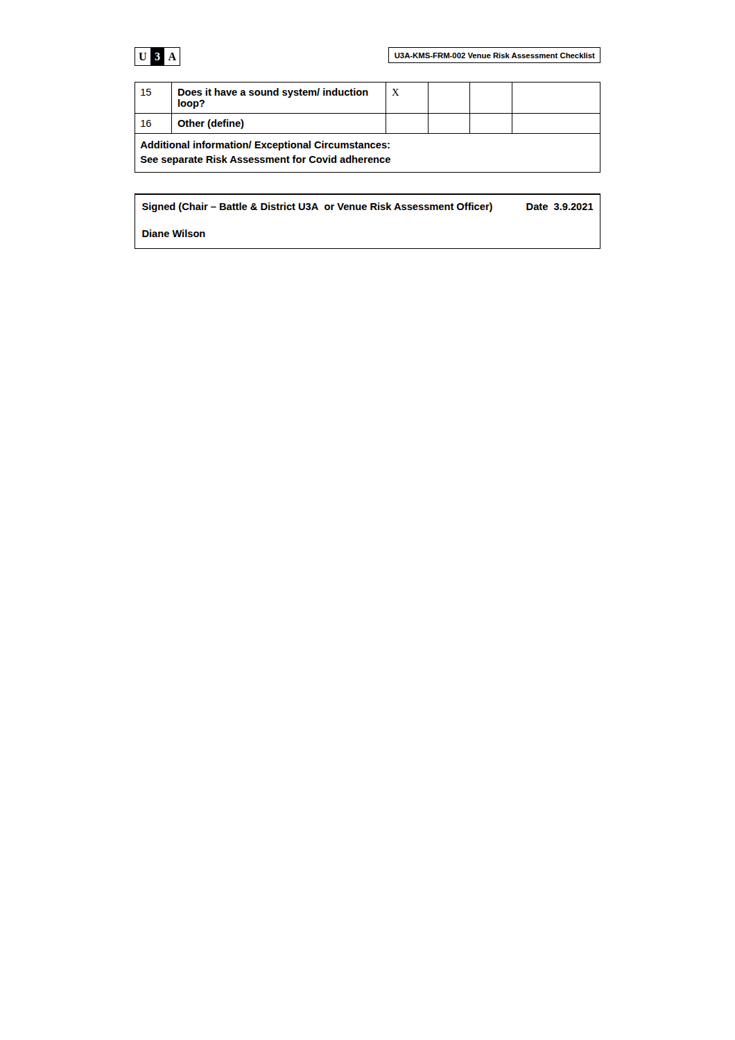U 3 A
U3A-KMS-FRM-002 Venue Risk Assessment Checklist
| 15 | Does it have a sound system/ induction loop? | X | | | |
| 16 | Other (define) | | | | |
| Additional information/ Exceptional Circumstances: See separate Risk Assessment for Covid adherence |
Signed (Chair – Battle & District U3A or Venue Risk Assessment Officer) Date 3.9.2021
Diane Wilson